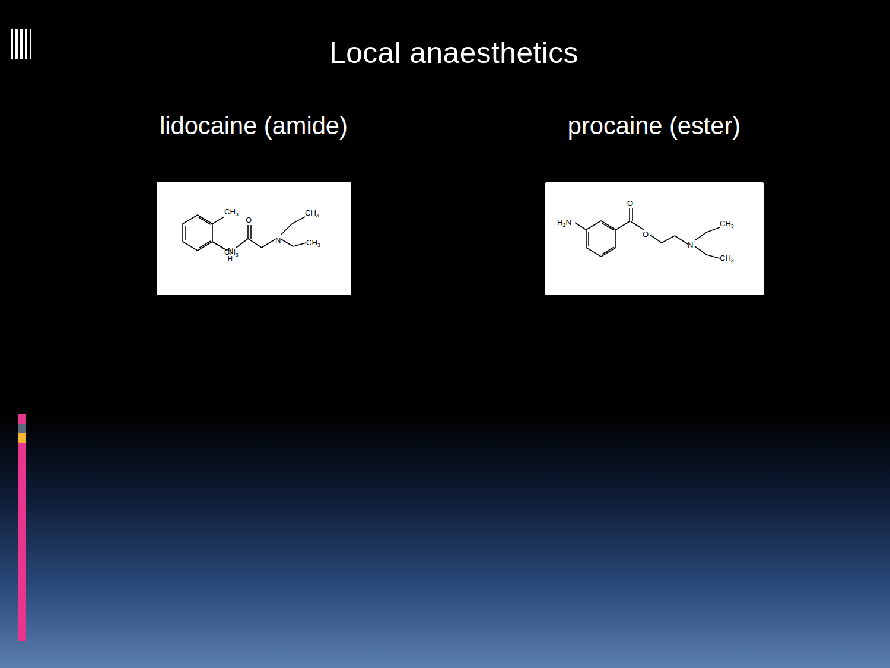Local anaesthetics
lidocaine (amide)
CH3 CH3 N H O N CH3 CH3
procaine (ester)
H2N O O N CH3 CH3